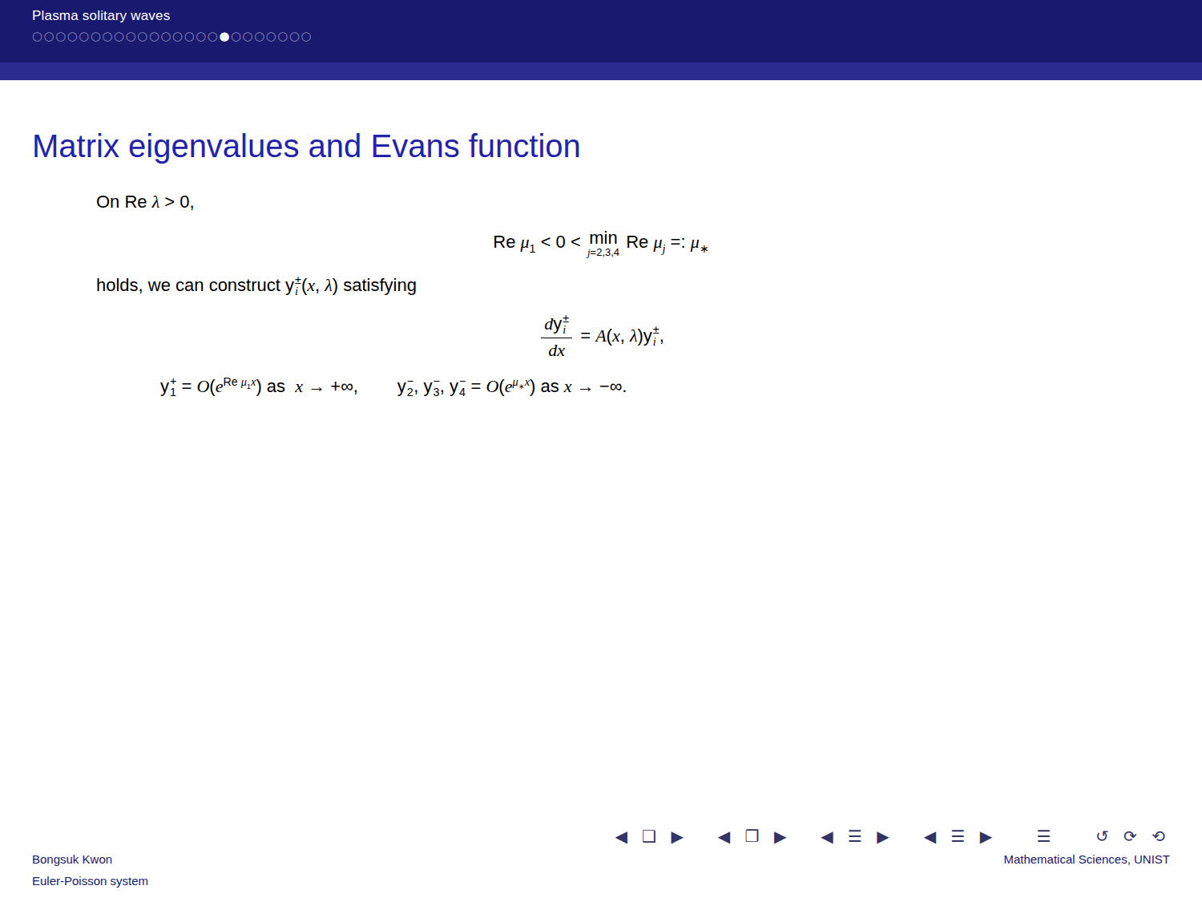Plasma solitary waves
○○○○○○○○○○○○○○○○●○○○○○○○
Matrix eigenvalues and Evans function
On Re λ > 0,
Re μ1 < 0 < min j=2,3,4 Re μj =: μ∗
holds, we can construct y±i(x, λ) satisfying
dy±i dx = A(x, λ)y±i,
y+1 = O(eRe μ1x) as x → +∞, y−2, y−3, y−4 = O(eμ∗x) as x → −∞.
◀ ❑ ▶ ◀ ❐ ▶ ◀ ☰ ▶ ◀ ☰ ▶ ☰ ↺ ⟳ ⟲
Bongsuk Kwon
Mathematical Sciences, UNIST
Euler-Poisson system